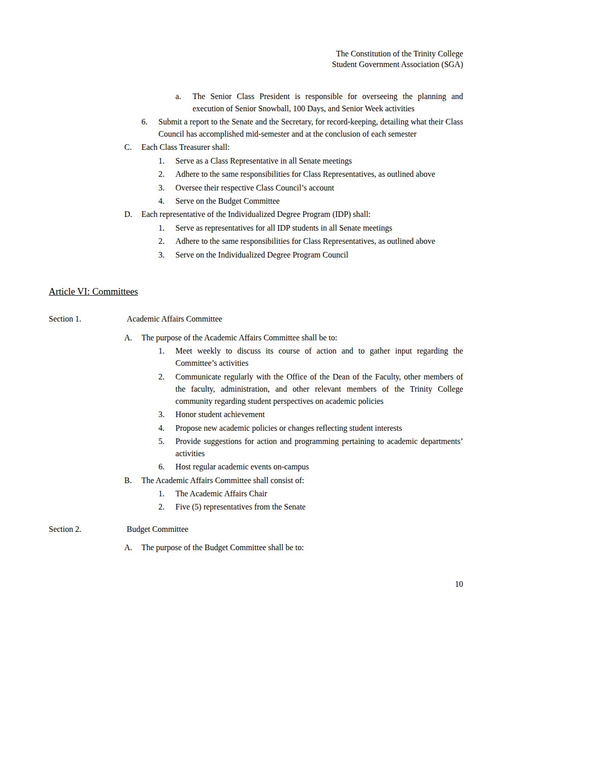The Constitution of the Trinity College
Student Government Association (SGA)
a. The Senior Class President is responsible for overseeing the planning and execution of Senior Snowball, 100 Days, and Senior Week activities
6. Submit a report to the Senate and the Secretary, for record-keeping, detailing what their Class Council has accomplished mid-semester and at the conclusion of each semester
C. Each Class Treasurer shall:
1. Serve as a Class Representative in all Senate meetings
2. Adhere to the same responsibilities for Class Representatives, as outlined above
3. Oversee their respective Class Council’s account
4. Serve on the Budget Committee
D. Each representative of the Individualized Degree Program (IDP) shall:
1. Serve as representatives for all IDP students in all Senate meetings
2. Adhere to the same responsibilities for Class Representatives, as outlined above
3. Serve on the Individualized Degree Program Council
Article VI: Committees
Section 1.
Academic Affairs Committee
A. The purpose of the Academic Affairs Committee shall be to:
1. Meet weekly to discuss its course of action and to gather input regarding the Committee’s activities
2. Communicate regularly with the Office of the Dean of the Faculty, other members of the faculty, administration, and other relevant members of the Trinity College community regarding student perspectives on academic policies
3. Honor student achievement
4. Propose new academic policies or changes reflecting student interests
5. Provide suggestions for action and programming pertaining to academic departments’ activities
6. Host regular academic events on-campus
B. The Academic Affairs Committee shall consist of:
1. The Academic Affairs Chair
2. Five (5) representatives from the Senate
Section 2.
Budget Committee
A. The purpose of the Budget Committee shall be to:
10